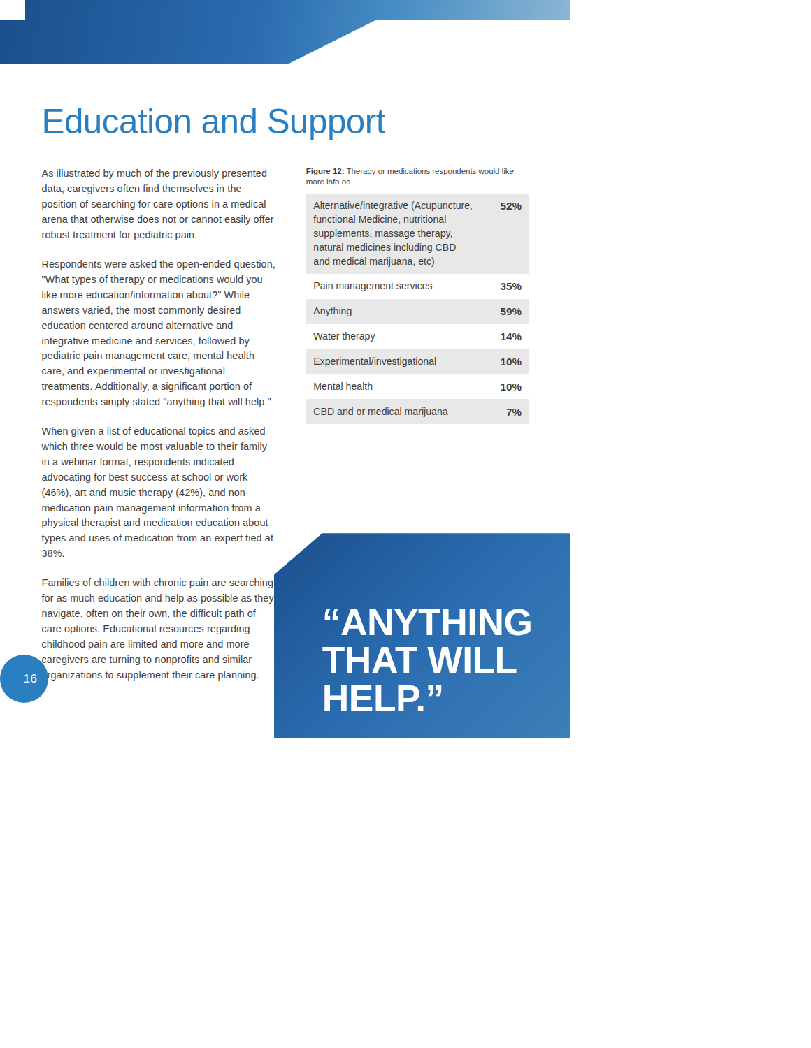Education and Support
As illustrated by much of the previously presented data, caregivers often find themselves in the position of searching for care options in a medical arena that otherwise does not or cannot easily offer robust treatment for pediatric pain.
Respondents were asked the open-ended question, "What types of therapy or medications would you like more education/information about?" While answers varied, the most commonly desired education centered around alternative and integrative medicine and services, followed by pediatric pain management care, mental health care, and experimental or investigational treatments. Additionally, a significant portion of respondents simply stated "anything that will help."
When given a list of educational topics and asked which three would be most valuable to their family in a webinar format, respondents indicated advocating for best success at school or work (46%), art and music therapy (42%), and non-medication pain management information from a physical therapist and medication education about types and uses of medication from an expert tied at 38%.
Families of children with chronic pain are searching for as much education and help as possible as they navigate, often on their own, the difficult path of care options. Educational resources regarding childhood pain are limited and more and more caregivers are turning to nonprofits and similar organizations to supplement their care planning.
Figure 12: Therapy or medications respondents would like more info on
| Alternative/integrative (Acupuncture, functional Medicine, nutritional supplements, massage therapy, natural medicines including CBD and medical marijuana, etc) | 52% |
| Pain management services | 35% |
| Anything | 59% |
| Water therapy | 14% |
| Experimental/investigational | 10% |
| Mental health | 10% |
| CBD and or medical marijuana | 7% |
“ANYTHING THAT WILL HELP.”
16